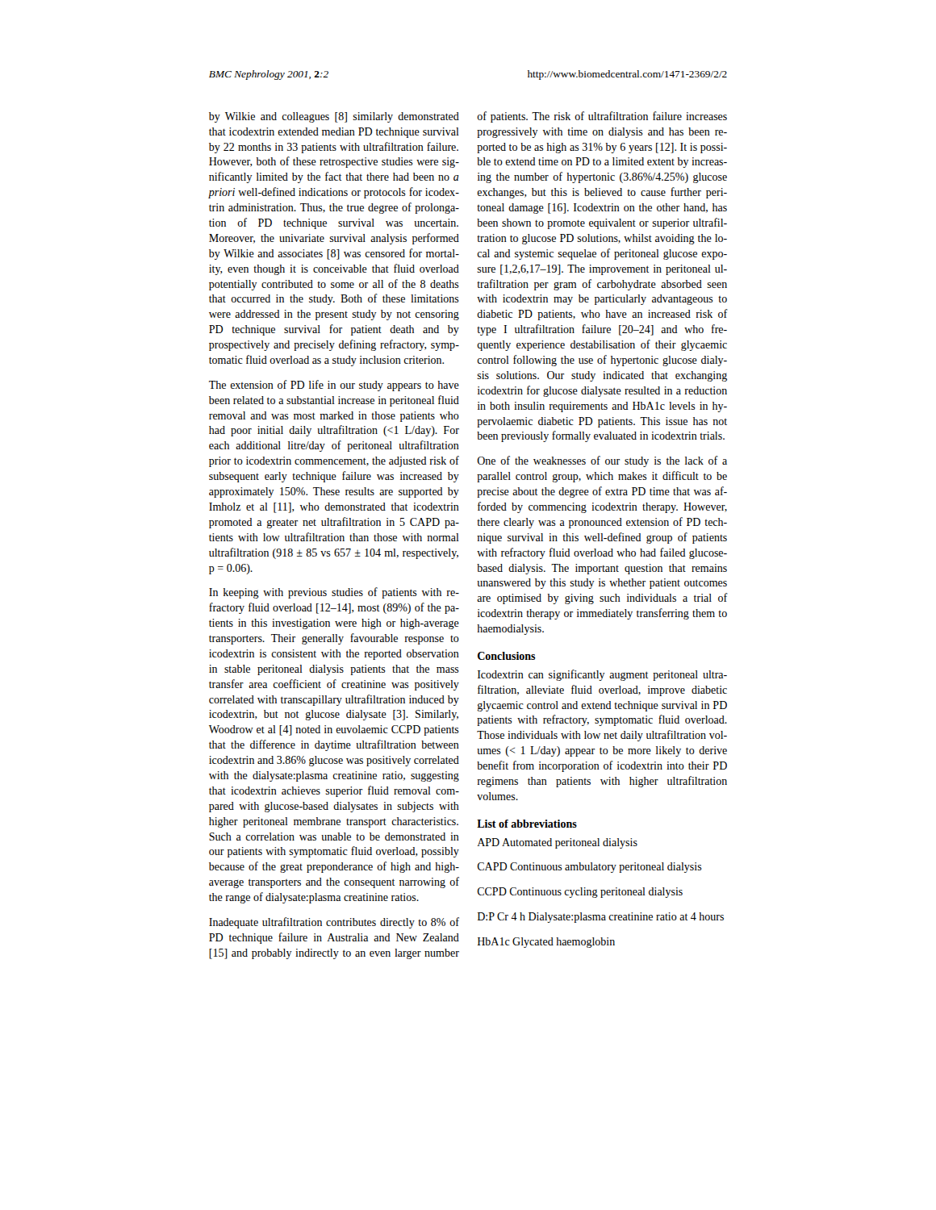BMC Nephrology 2001, 2:2
http://www.biomedcentral.com/1471-2369/2/2
by Wilkie and colleagues [8] similarly demonstrated that icodextrin extended median PD technique survival by 22 months in 33 patients with ultrafiltration failure. However, both of these retrospective studies were significantly limited by the fact that there had been no a priori well-defined indications or protocols for icodextrin administration. Thus, the true degree of prolongation of PD technique survival was uncertain. Moreover, the univariate survival analysis performed by Wilkie and associates [8] was censored for mortality, even though it is conceivable that fluid overload potentially contributed to some or all of the 8 deaths that occurred in the study. Both of these limitations were addressed in the present study by not censoring PD technique survival for patient death and by prospectively and precisely defining refractory, symptomatic fluid overload as a study inclusion criterion.
The extension of PD life in our study appears to have been related to a substantial increase in peritoneal fluid removal and was most marked in those patients who had poor initial daily ultrafiltration (<1 L/day). For each additional litre/day of peritoneal ultrafiltration prior to icodextrin commencement, the adjusted risk of subsequent early technique failure was increased by approximately 150%. These results are supported by Imholz et al [11], who demonstrated that icodextrin promoted a greater net ultrafiltration in 5 CAPD patients with low ultrafiltration than those with normal ultrafiltration (918 ± 85 vs 657 ± 104 ml, respectively, p = 0.06).
In keeping with previous studies of patients with refractory fluid overload [12–14], most (89%) of the patients in this investigation were high or high-average transporters. Their generally favourable response to icodextrin is consistent with the reported observation in stable peritoneal dialysis patients that the mass transfer area coefficient of creatinine was positively correlated with transcapillary ultrafiltration induced by icodextrin, but not glucose dialysate [3]. Similarly, Woodrow et al [4] noted in euvolaemic CCPD patients that the difference in daytime ultrafiltration between icodextrin and 3.86% glucose was positively correlated with the dialysate:plasma creatinine ratio, suggesting that icodextrin achieves superior fluid removal compared with glucose-based dialysates in subjects with higher peritoneal membrane transport characteristics. Such a correlation was unable to be demonstrated in our patients with symptomatic fluid overload, possibly because of the great preponderance of high and high-average transporters and the consequent narrowing of the range of dialysate:plasma creatinine ratios.
Inadequate ultrafiltration contributes directly to 8% of PD technique failure in Australia and New Zealand [15] and probably indirectly to an even larger number of patients. The risk of ultrafiltration failure increases progressively with time on dialysis and has been reported to be as high as 31% by 6 years [12]. It is possible to extend time on PD to a limited extent by increasing the number of hypertonic (3.86%/4.25%) glucose exchanges, but this is believed to cause further peritoneal damage [16]. Icodextrin on the other hand, has been shown to promote equivalent or superior ultrafiltration to glucose PD solutions, whilst avoiding the local and systemic sequelae of peritoneal glucose exposure [1,2,6,17–19]. The improvement in peritoneal ultrafiltration per gram of carbohydrate absorbed seen with icodextrin may be particularly advantageous to diabetic PD patients, who have an increased risk of type I ultrafiltration failure [20–24] and who frequently experience destabilisation of their glycaemic control following the use of hypertonic glucose dialysis solutions. Our study indicated that exchanging icodextrin for glucose dialysate resulted in a reduction in both insulin requirements and HbA1c levels in hypervolaemic diabetic PD patients. This issue has not been previously formally evaluated in icodextrin trials.
One of the weaknesses of our study is the lack of a parallel control group, which makes it difficult to be precise about the degree of extra PD time that was afforded by commencing icodextrin therapy. However, there clearly was a pronounced extension of PD technique survival in this well-defined group of patients with refractory fluid overload who had failed glucose-based dialysis. The important question that remains unanswered by this study is whether patient outcomes are optimised by giving such individuals a trial of icodextrin therapy or immediately transferring them to haemodialysis.
Conclusions
Icodextrin can significantly augment peritoneal ultrafiltration, alleviate fluid overload, improve diabetic glycaemic control and extend technique survival in PD patients with refractory, symptomatic fluid overload. Those individuals with low net daily ultrafiltration volumes (< 1 L/day) appear to be more likely to derive benefit from incorporation of icodextrin into their PD regimens than patients with higher ultrafiltration volumes.
List of abbreviations
APD Automated peritoneal dialysis
CAPD Continuous ambulatory peritoneal dialysis
CCPD Continuous cycling peritoneal dialysis
D:P Cr 4 h Dialysate:plasma creatinine ratio at 4 hours
HbA1c Glycated haemoglobin